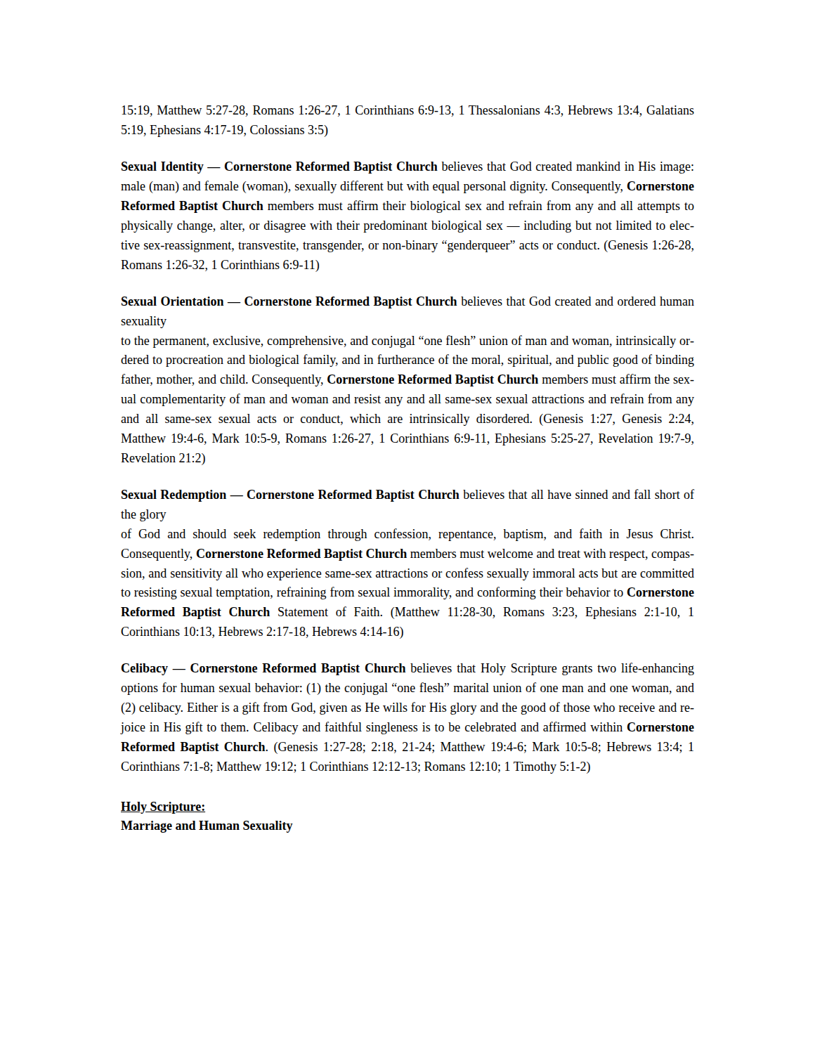15:19, Matthew 5:27-28, Romans 1:26-27, 1 Corinthians 6:9-13, 1 Thessalonians 4:3, Hebrews 13:4, Galatians 5:19, Ephesians 4:17-19, Colossians 3:5)
Sexual Identity — Cornerstone Reformed Baptist Church believes that God created mankind in His image: male (man) and female (woman), sexually different but with equal personal dignity. Consequently, Cornerstone Reformed Baptist Church members must affirm their biological sex and refrain from any and all attempts to physically change, alter, or disagree with their predominant biological sex — including but not limited to elective sex-reassignment, transvestite, transgender, or non-binary “genderqueer” acts or conduct. (Genesis 1:26-28, Romans 1:26-32, 1 Corinthians 6:9-11)
Sexual Orientation — Cornerstone Reformed Baptist Church believes that God created and ordered human sexuality
to the permanent, exclusive, comprehensive, and conjugal “one flesh” union of man and woman, intrinsically ordered to procreation and biological family, and in furtherance of the moral, spiritual, and public good of binding father, mother, and child. Consequently, Cornerstone Reformed Baptist Church members must affirm the sexual complementarity of man and woman and resist any and all same-sex sexual attractions and refrain from any and all same-sex sexual acts or conduct, which are intrinsically disordered. (Genesis 1:27, Genesis 2:24, Matthew 19:4-6, Mark 10:5-9, Romans 1:26-27, 1 Corinthians 6:9-11, Ephesians 5:25-27, Revelation 19:7-9, Revelation 21:2)
Sexual Redemption — Cornerstone Reformed Baptist Church believes that all have sinned and fall short of the glory
of God and should seek redemption through confession, repentance, baptism, and faith in Jesus Christ. Consequently, Cornerstone Reformed Baptist Church members must welcome and treat with respect, compassion, and sensitivity all who experience same-sex attractions or confess sexually immoral acts but are committed to resisting sexual temptation, refraining from sexual immorality, and conforming their behavior to Cornerstone Reformed Baptist Church Statement of Faith. (Matthew 11:28-30, Romans 3:23, Ephesians 2:1-10, 1 Corinthians 10:13, Hebrews 2:17-18, Hebrews 4:14-16)
Celibacy — Cornerstone Reformed Baptist Church believes that Holy Scripture grants two life-enhancing options for human sexual behavior: (1) the conjugal “one flesh” marital union of one man and one woman, and (2) celibacy. Either is a gift from God, given as He wills for His glory and the good of those who receive and rejoice in His gift to them. Celibacy and faithful singleness is to be celebrated and affirmed within Cornerstone Reformed Baptist Church. (Genesis 1:27-28; 2:18, 21-24; Matthew 19:4-6; Mark 10:5-8; Hebrews 13:4; 1 Corinthians 7:1-8; Matthew 19:12; 1 Corinthians 12:12-13; Romans 12:10; 1 Timothy 5:1-2)
Holy Scripture:
Marriage and Human Sexuality